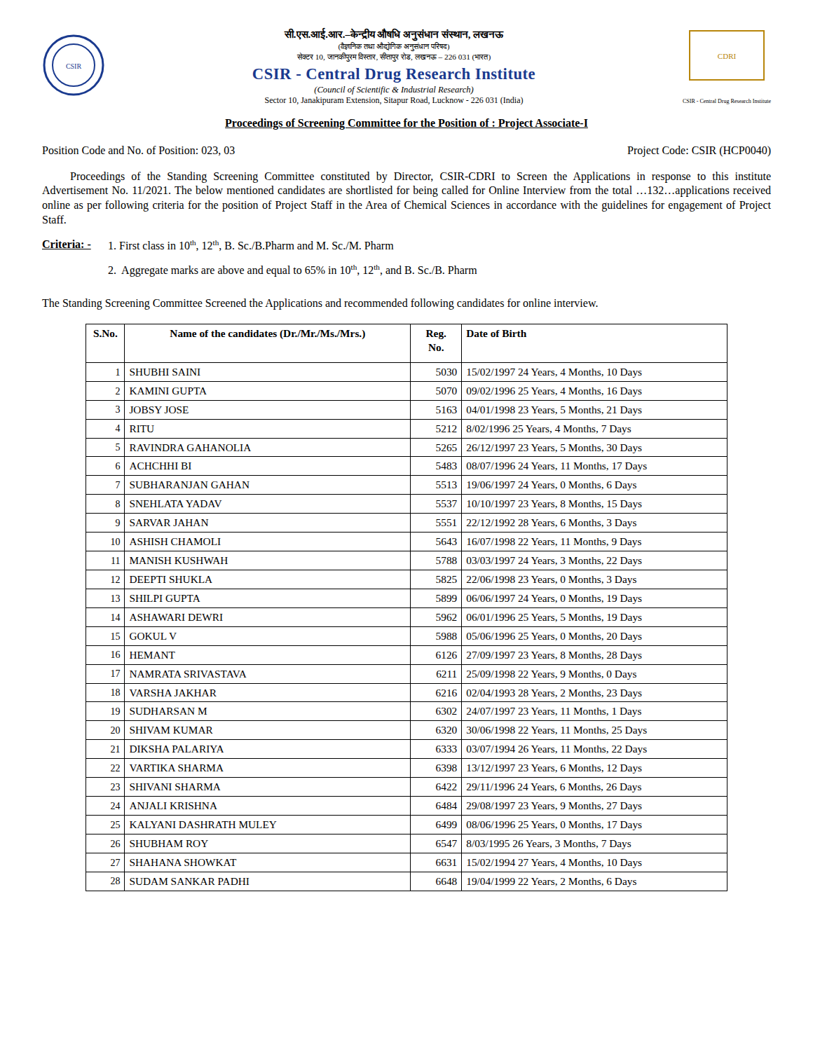सी.एस.आई.आर.–केन्द्रीय औषधि अनुसंधान संस्थान, लखनऊ
(वैज्ञानिक तथा औद्योगिक अनुसंधान परिषद)
सेक्टर 10, जानकीपुरम विस्तार, सीतापुर रोड, लखनऊ – 226 031 (भारत)
CSIR - Central Drug Research Institute
(Council of Scientific & Industrial Research)
Sector 10, Janakipuram Extension, Sitapur Road, Lucknow - 226 031 (India)
CSIR - Central Drug Research Institute
Proceedings of Screening Committee for the Position of : Project Associate-I
Position Code and No. of Position: 023, 03 Project Code: CSIR (HCP0040)
Proceedings of the Standing Screening Committee constituted by Director, CSIR-CDRI to Screen the Applications in response to this institute Advertisement No. 11/2021. The below mentioned candidates are shortlisted for being called for Online Interview from the total …132…applications received online as per following criteria for the position of Project Staff in the Area of Chemical Sciences in accordance with the guidelines for engagement of Project Staff.
Criteria: -
1. First class in 10th, 12th, B. Sc./B.Pharm and M. Sc./M. Pharm
2. Aggregate marks are above and equal to 65% in 10th, 12th, and B. Sc./B. Pharm
The Standing Screening Committee Screened the Applications and recommended following candidates for online interview.
| S.No. | Name of the candidates (Dr./Mr./Ms./Mrs.) | Reg. No. | Date of Birth |
| --- | --- | --- | --- |
| 1 | SHUBHI SAINI | 5030 | 15/02/1997 24 Years, 4 Months, 10 Days |
| 2 | KAMINI GUPTA | 5070 | 09/02/1996 25 Years, 4 Months, 16 Days |
| 3 | JOBSY JOSE | 5163 | 04/01/1998 23 Years, 5 Months, 21 Days |
| 4 | RITU | 5212 | 8/02/1996 25 Years, 4 Months, 7 Days |
| 5 | RAVINDRA GAHANOLIA | 5265 | 26/12/1997 23 Years, 5 Months, 30 Days |
| 6 | ACHCHHI BI | 5483 | 08/07/1996 24 Years, 11 Months, 17 Days |
| 7 | SUBHARANJAN GAHAN | 5513 | 19/06/1997 24 Years, 0 Months, 6 Days |
| 8 | SNEHLATA YADAV | 5537 | 10/10/1997 23 Years, 8 Months, 15 Days |
| 9 | SARVAR JAHAN | 5551 | 22/12/1992 28 Years, 6 Months, 3 Days |
| 10 | ASHISH CHAMOLI | 5643 | 16/07/1998 22 Years, 11 Months, 9 Days |
| 11 | MANISH KUSHWAH | 5788 | 03/03/1997 24 Years, 3 Months, 22 Days |
| 12 | DEEPTI SHUKLA | 5825 | 22/06/1998 23 Years, 0 Months, 3 Days |
| 13 | SHILPI GUPTA | 5899 | 06/06/1997 24 Years, 0 Months, 19 Days |
| 14 | ASHAWARI DEWRI | 5962 | 06/01/1996 25 Years, 5 Months, 19 Days |
| 15 | GOKUL V | 5988 | 05/06/1996 25 Years, 0 Months, 20 Days |
| 16 | HEMANT | 6126 | 27/09/1997 23 Years, 8 Months, 28 Days |
| 17 | NAMRATA SRIVASTAVA | 6211 | 25/09/1998 22 Years, 9 Months, 0 Days |
| 18 | VARSHA JAKHAR | 6216 | 02/04/1993 28 Years, 2 Months, 23 Days |
| 19 | SUDHARSAN M | 6302 | 24/07/1997 23 Years, 11 Months, 1 Days |
| 20 | SHIVAM KUMAR | 6320 | 30/06/1998 22 Years, 11 Months, 25 Days |
| 21 | DIKSHA PALARIYA | 6333 | 03/07/1994 26 Years, 11 Months, 22 Days |
| 22 | VARTIKA SHARMA | 6398 | 13/12/1997 23 Years, 6 Months, 12 Days |
| 23 | SHIVANI SHARMA | 6422 | 29/11/1996 24 Years, 6 Months, 26 Days |
| 24 | ANJALI KRISHNA | 6484 | 29/08/1997 23 Years, 9 Months, 27 Days |
| 25 | KALYANI DASHRATH MULEY | 6499 | 08/06/1996 25 Years, 0 Months, 17 Days |
| 26 | SHUBHAM ROY | 6547 | 8/03/1995 26 Years, 3 Months, 7 Days |
| 27 | SHAHANA SHOWKAT | 6631 | 15/02/1994 27 Years, 4 Months, 10 Days |
| 28 | SUDAM SANKAR PADHI | 6648 | 19/04/1999 22 Years, 2 Months, 6 Days |